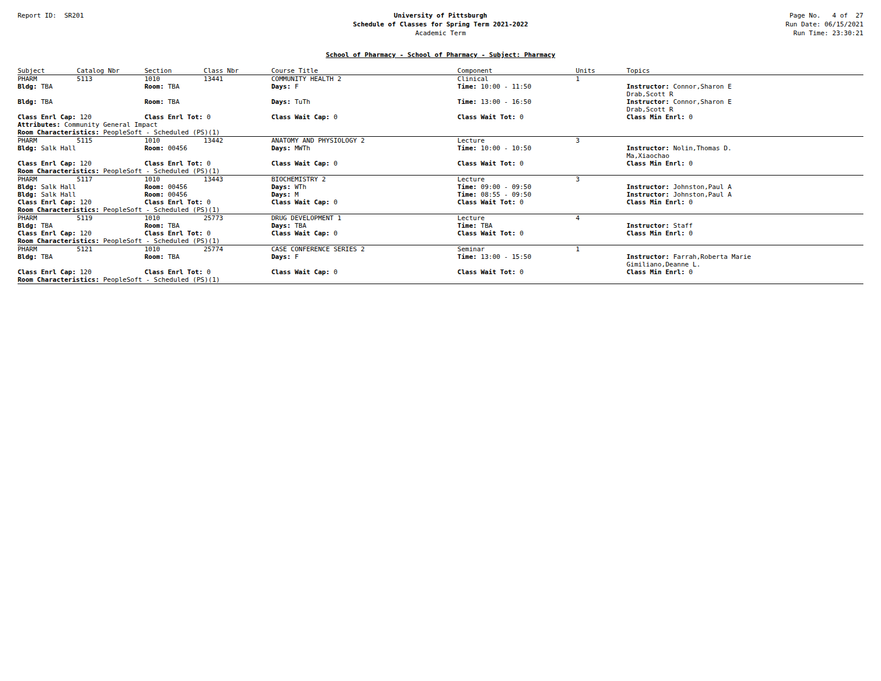Report ID: SR201
Page No. 4 of 27 Run Date: 06/15/2021 Run Time: 23:30:21
University of Pittsburgh
Schedule of Classes for Spring Term 2021-2022
Academic Term
School of Pharmacy - School of Pharmacy - Subject: Pharmacy
| Subject | Catalog Nbr | Section | Class Nbr | Course Title | Component | Units | Topics |
| --- | --- | --- | --- | --- | --- | --- | --- |
| PHARM | 5113 | 1010 | 13441 | COMMUNITY HEALTH 2 | Clinical | 1 | |
| Bldg: TBA | Room: TBA | Days: F | Time: 10:00 - 11:50 | Instructor: Connor,Sharon E |
| | Drab,Scott R |
| Bldg: TBA | Room: TBA | Days: TuTh | Time: 13:00 - 16:50 | Instructor: Connor,Sharon E |
| | Drab,Scott R |
| Class Enrl Cap: 120 | Class Enrl Tot: 0 | Class Wait Cap: 0 | Class Wait Tot: 0 | Class Min Enrl: 0 |
| Attributes: Community General Impact |
| Room Characteristics: PeopleSoft - Scheduled (PS)(1) |
| PHARM | 5115 | 1010 | 13442 | ANATOMY AND PHYSIOLOGY 2 | Lecture | 3 | |
| Bldg: Salk Hall | Room: 00456 | Days: MWTh | Time: 10:00 - 10:50 | Instructor: Nolin,Thomas D. |
| | Ma,Xiaochao |
| Class Enrl Cap: 120 | Class Enrl Tot: 0 | Class Wait Cap: 0 | Class Wait Tot: 0 | Class Min Enrl: 0 |
| Room Characteristics: PeopleSoft - Scheduled (PS)(1) |
| PHARM | 5117 | 1010 | 13443 | BIOCHEMISTRY 2 | Lecture | 3 | |
| Bldg: Salk Hall | Room: 00456 | Days: WTh | Time: 09:00 - 09:50 | Instructor: Johnston,Paul A |
| Bldg: Salk Hall | Room: 00456 | Days: M | Time: 08:55 - 09:50 | Instructor: Johnston,Paul A |
| Class Enrl Cap: 120 | Class Enrl Tot: 0 | Class Wait Cap: 0 | Class Wait Tot: 0 | Class Min Enrl: 0 |
| Room Characteristics: PeopleSoft - Scheduled (PS)(1) |
| PHARM | 5119 | 1010 | 25773 | DRUG DEVELOPMENT 1 | Lecture | 4 | |
| Bldg: TBA | Room: TBA | Days: TBA | Time: TBA | Instructor: Staff |
| Class Enrl Cap: 120 | Class Enrl Tot: 0 | Class Wait Cap: 0 | Class Wait Tot: 0 | Class Min Enrl: 0 |
| Room Characteristics: PeopleSoft - Scheduled (PS)(1) |
| PHARM | 5121 | 1010 | 25774 | CASE CONFERENCE SERIES 2 | Seminar | 1 | |
| Bldg: TBA | Room: TBA | Days: F | Time: 13:00 - 15:50 | Instructor: Farrah,Roberta Marie |
| | Gimiliano,Deanne L. |
| Class Enrl Cap: 120 | Class Enrl Tot: 0 | Class Wait Cap: 0 | Class Wait Tot: 0 | Class Min Enrl: 0 |
| Room Characteristics: PeopleSoft - Scheduled (PS)(1) |